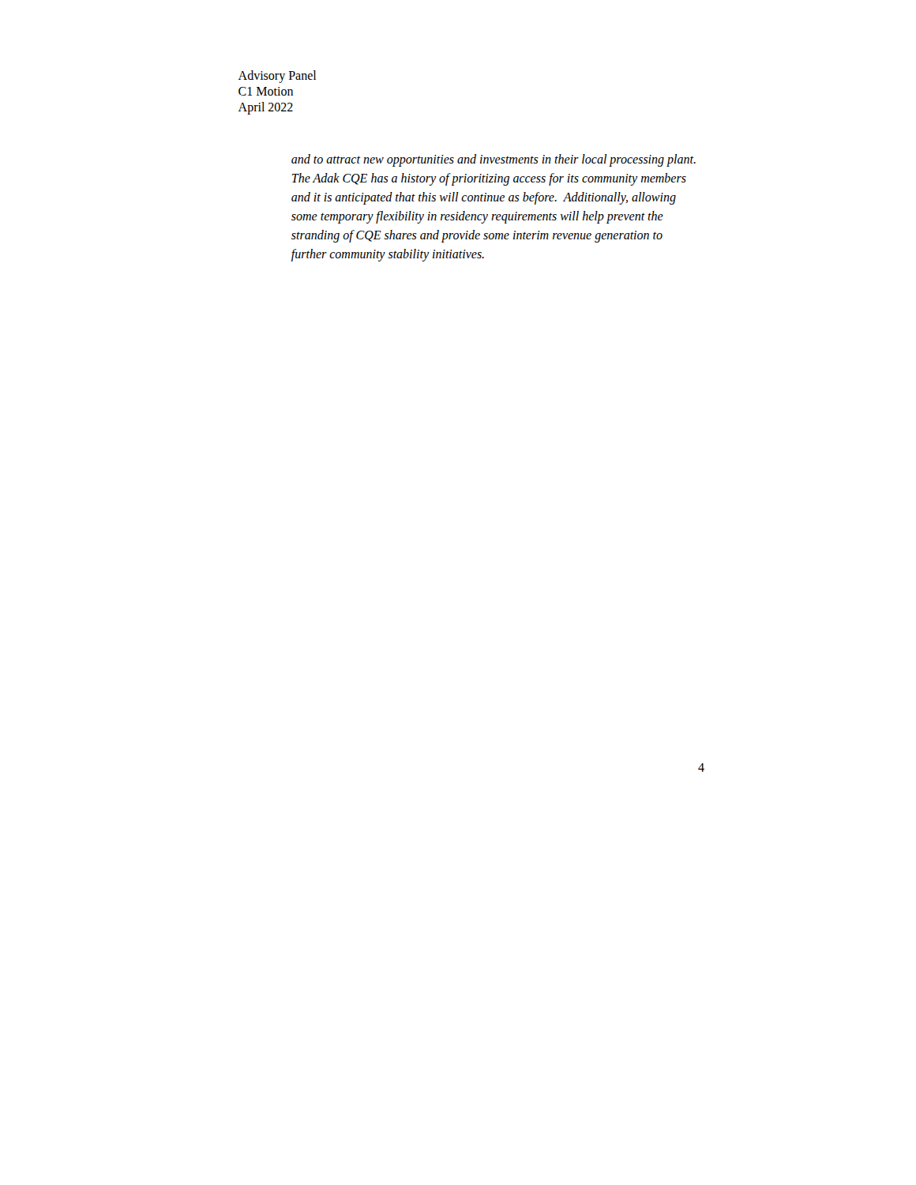Advisory Panel
C1 Motion
April 2022
and to attract new opportunities and investments in their local processing plant. The Adak CQE has a history of prioritizing access for its community members and it is anticipated that this will continue as before. Additionally, allowing some temporary flexibility in residency requirements will help prevent the stranding of CQE shares and provide some interim revenue generation to further community stability initiatives.
4